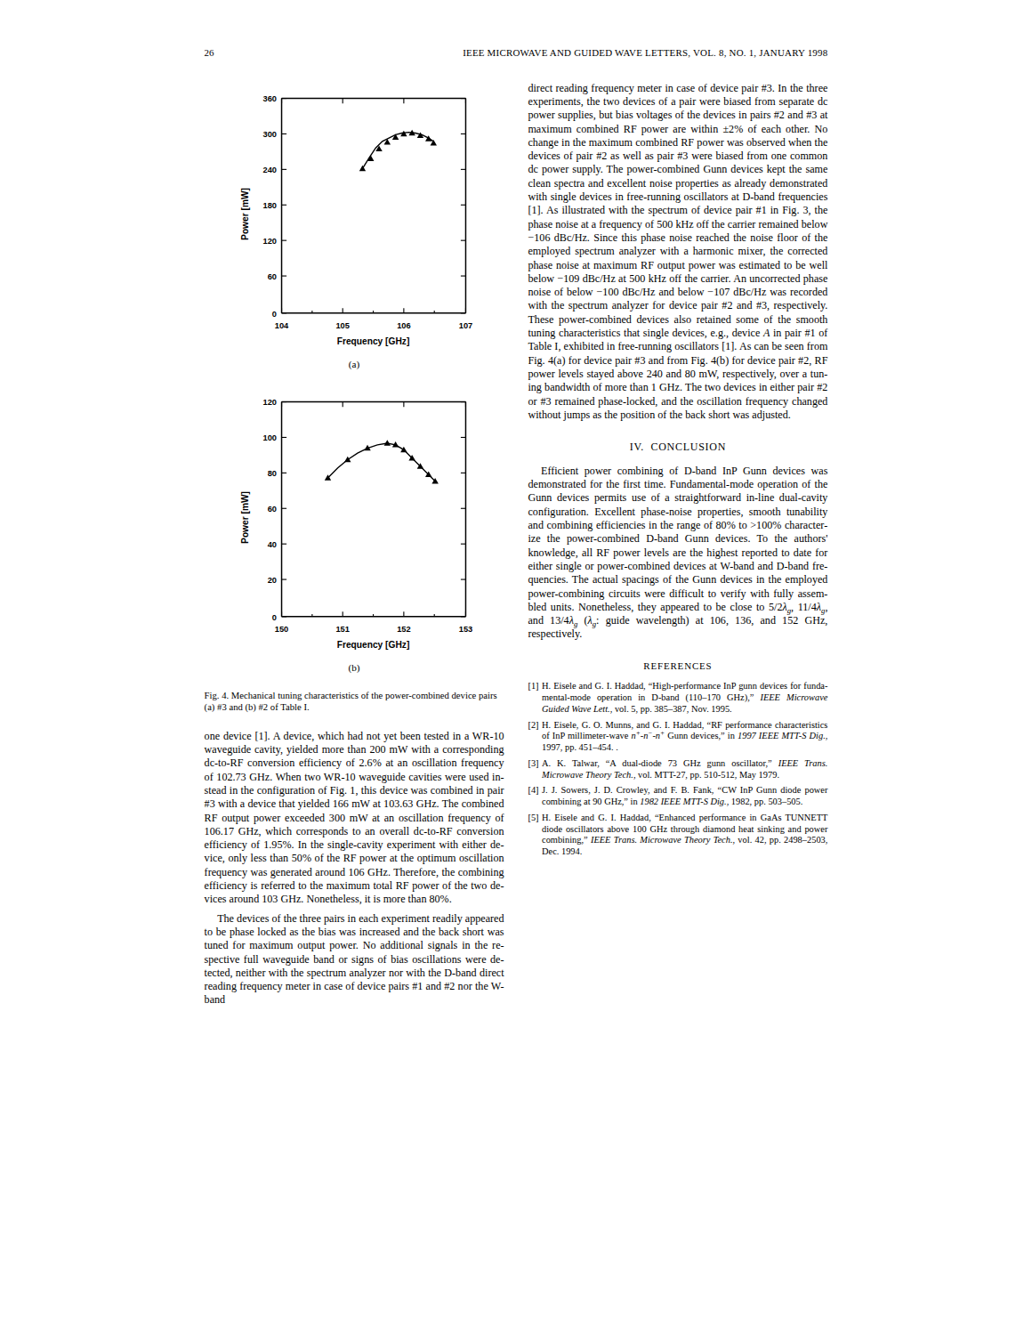26 IEEE MICROWAVE AND GUIDED WAVE LETTERS, VOL. 8, NO. 1, JANUARY 1998
360 300 240 180 120 60 0 104 105 106 107 Power [mW] Frequency [GHz]
(a)
120 100 80 60 40 20 0 150 151 152 153 Power [mW] Frequency [GHz]
(b)
Fig. 4. Mechanical tuning characteristics of the power-combined device pairs (a) #3 and (b) #2 of Table I.
one device [1]. A device, which had not yet been tested in a WR-10 waveguide cavity, yielded more than 200 mW with a corresponding dc-to-RF conversion efficiency of 2.6% at an oscillation frequency of 102.73 GHz. When two WR-10 waveguide cavities were used instead in the configuration of Fig. 1, this device was combined in pair #3 with a device that yielded 166 mW at 103.63 GHz. The combined RF output power exceeded 300 mW at an oscillation frequency of 106.17 GHz, which corresponds to an overall dc-to-RF conversion efficiency of 1.95%. In the single-cavity experiment with either device, only less than 50% of the RF power at the optimum oscillation frequency was generated around 106 GHz. Therefore, the combining efficiency is referred to the maximum total RF power of the two devices around 103 GHz. Nonetheless, it is more than 80%.
The devices of the three pairs in each experiment readily appeared to be phase locked as the bias was increased and the back short was tuned for maximum output power. No additional signals in the respective full waveguide band or signs of bias oscillations were detected, neither with the spectrum analyzer nor with the D-band direct reading frequency meter in case of device pairs #1 and #2 nor the W-band
direct reading frequency meter in case of device pair #3. In the three experiments, the two devices of a pair were biased from separate dc power supplies, but bias voltages of the devices in pairs #2 and #3 at maximum combined RF power are within ±2% of each other. No change in the maximum combined RF power was observed when the devices of pair #2 as well as pair #3 were biased from one common dc power supply. The power-combined Gunn devices kept the same clean spectra and excellent noise properties as already demonstrated with single devices in free-running oscillators at D-band frequencies [1]. As illustrated with the spectrum of device pair #1 in Fig. 3, the phase noise at a frequency of 500 kHz off the carrier remained below −106 dBc/Hz. Since this phase noise reached the noise floor of the employed spectrum analyzer with a harmonic mixer, the corrected phase noise at maximum RF output power was estimated to be well below −109 dBc/Hz at 500 kHz off the carrier. An uncorrected phase noise of below −100 dBc/Hz and below −107 dBc/Hz was recorded with the spectrum analyzer for device pair #2 and #3, respectively. These power-combined devices also retained some of the smooth tuning characteristics that single devices, e.g., device A in pair #1 of Table I, exhibited in free-running oscillators [1]. As can be seen from Fig. 4(a) for device pair #3 and from Fig. 4(b) for device pair #2, RF power levels stayed above 240 and 80 mW, respectively, over a tuning bandwidth of more than 1 GHz. The two devices in either pair #2 or #3 remained phase-locked, and the oscillation frequency changed without jumps as the position of the back short was adjusted.
IV. Conclusion
Efficient power combining of D-band InP Gunn devices was demonstrated for the first time. Fundamental-mode operation of the Gunn devices permits use of a straightforward in-line dual-cavity configuration. Excellent phase-noise properties, smooth tunability and combining efficiencies in the range of 80% to >100% characterize the power-combined D-band Gunn devices. To the authors' knowledge, all RF power levels are the highest reported to date for either single or power-combined devices at W-band and D-band frequencies. The actual spacings of the Gunn devices in the employed power-combining circuits were difficult to verify with fully assembled units. Nonetheless, they appeared to be close to 5/2λg, 11/4λg, and 13/4λg (λg: guide wavelength) at 106, 136, and 152 GHz, respectively.
References
[1] H. Eisele and G. I. Haddad, “High-performance InP gunn devices for fundamental-mode operation in D-band (110–170 GHz),” IEEE Microwave Guided Wave Lett., vol. 5, pp. 385–387, Nov. 1995.
[2] H. Eisele, G. O. Munns, and G. I. Haddad, “RF performance characteristics of InP millimeter-wave n+-n−-n+ Gunn devices,” in 1997 IEEE MTT-S Dig., 1997, pp. 451–454. .
[3] A. K. Talwar, “A dual-diode 73 GHz gunn oscillator,” IEEE Trans. Microwave Theory Tech., vol. MTT-27, pp. 510-512, May 1979.
[4] J. J. Sowers, J. D. Crowley, and F. B. Fank, “CW InP Gunn diode power combining at 90 GHz,” in 1982 IEEE MTT-S Dig., 1982, pp. 503–505.
[5] H. Eisele and G. I. Haddad, “Enhanced performance in GaAs TUNNETT diode oscillators above 100 GHz through diamond heat sinking and power combining,” IEEE Trans. Microwave Theory Tech., vol. 42, pp. 2498–2503, Dec. 1994.